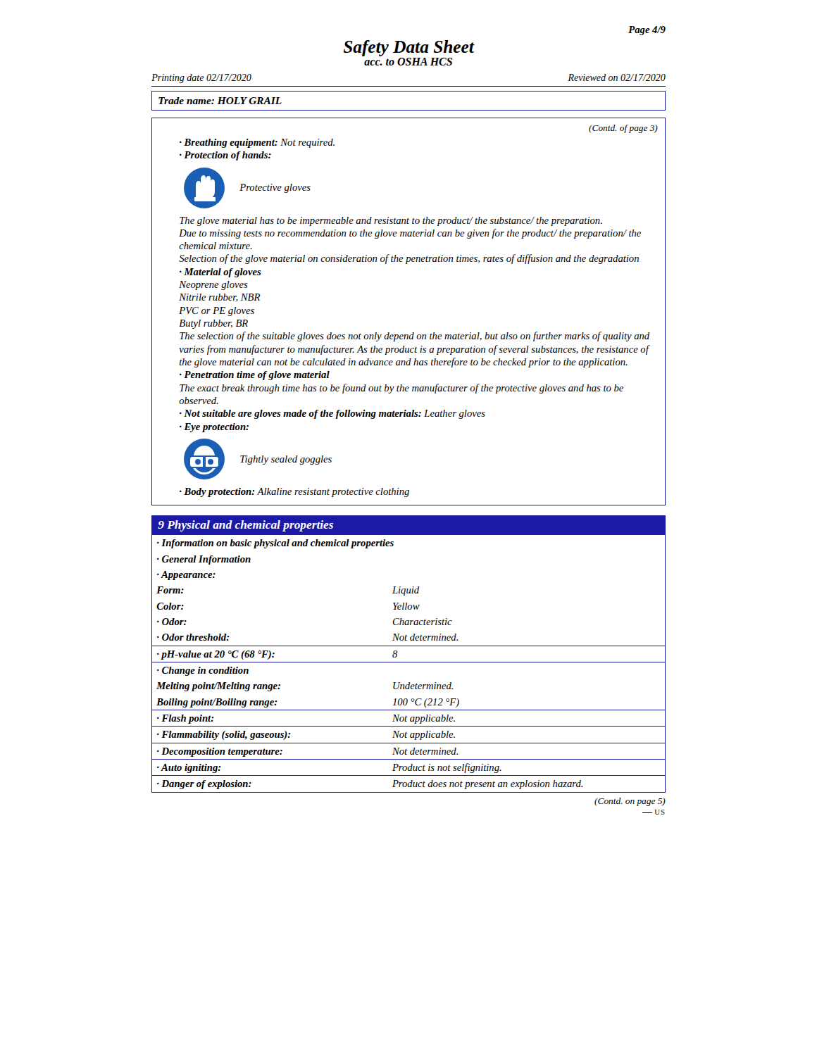Page 4/9
Safety Data Sheet
acc. to OSHA HCS
Printing date 02/17/2020 Reviewed on 02/17/2020
Trade name: HOLY GRAIL
(Contd. of page 3)
· Breathing equipment: Not required.
· Protection of hands:
Protective gloves
The glove material has to be impermeable and resistant to the product/ the substance/ the preparation.
Due to missing tests no recommendation to the glove material can be given for the product/ the preparation/ the chemical mixture.
Selection of the glove material on consideration of the penetration times, rates of diffusion and the degradation
· Material of gloves
Neoprene gloves
Nitrile rubber, NBR
PVC or PE gloves
Butyl rubber, BR
The selection of the suitable gloves does not only depend on the material, but also on further marks of quality and varies from manufacturer to manufacturer. As the product is a preparation of several substances, the resistance of the glove material can not be calculated in advance and has therefore to be checked prior to the application.
· Penetration time of glove material
The exact break through time has to be found out by the manufacturer of the protective gloves and has to be observed.
· Not suitable are gloves made of the following materials: Leather gloves
· Eye protection:
Tightly sealed goggles
· Body protection: Alkaline resistant protective clothing
9 Physical and chemical properties
| · Information on basic physical and chemical properties |
| · General Information |
| · Appearance: |
| Form: | Liquid |
| Color: | Yellow |
| · Odor: | Characteristic |
| · Odor threshold: | Not determined. |
| · pH-value at 20 °C (68 °F): | 8 |
| · Change in condition |
| Melting point/Melting range: | Undetermined. |
| Boiling point/Boiling range: | 100 °C (212 °F) |
| · Flash point: | Not applicable. |
| · Flammability (solid, gaseous): | Not applicable. |
| · Decomposition temperature: | Not determined. |
| · Auto igniting: | Product is not selfigniting. |
| · Danger of explosion: | Product does not present an explosion hazard. |
(Contd. on page 5)
US